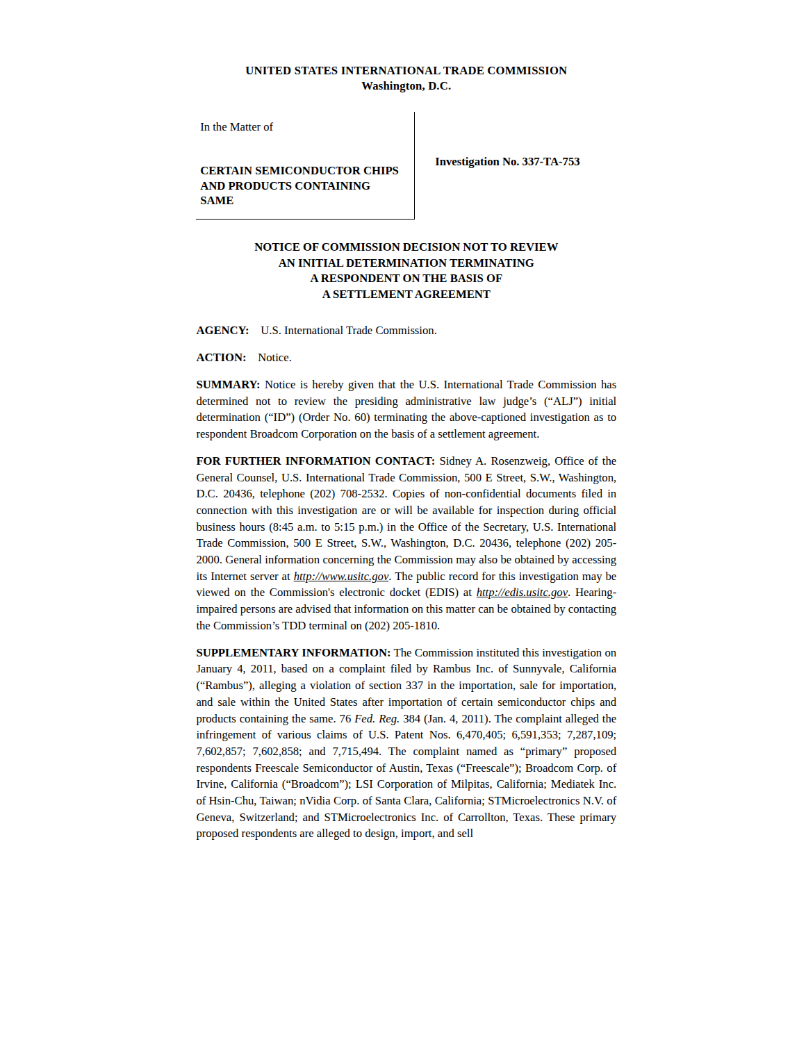UNITED STATES INTERNATIONAL TRADE COMMISSION
Washington, D.C.
| In the Matter of CERTAIN SEMICONDUCTOR CHIPS AND PRODUCTS CONTAINING SAME | Investigation No. 337-TA-753 |
NOTICE OF COMMISSION DECISION NOT TO REVIEW
AN INITIAL DETERMINATION TERMINATING
A RESPONDENT ON THE BASIS OF
A SETTLEMENT AGREEMENT
AGENCY: U.S. International Trade Commission.
ACTION: Notice.
SUMMARY: Notice is hereby given that the U.S. International Trade Commission has determined not to review the presiding administrative law judge’s (“ALJ”) initial determination (“ID”) (Order No. 60) terminating the above-captioned investigation as to respondent Broadcom Corporation on the basis of a settlement agreement.
FOR FURTHER INFORMATION CONTACT: Sidney A. Rosenzweig, Office of the General Counsel, U.S. International Trade Commission, 500 E Street, S.W., Washington, D.C. 20436, telephone (202) 708-2532. Copies of non-confidential documents filed in connection with this investigation are or will be available for inspection during official business hours (8:45 a.m. to 5:15 p.m.) in the Office of the Secretary, U.S. International Trade Commission, 500 E Street, S.W., Washington, D.C. 20436, telephone (202) 205-2000. General information concerning the Commission may also be obtained by accessing its Internet server at http://www.usitc.gov. The public record for this investigation may be viewed on the Commission's electronic docket (EDIS) at http://edis.usitc.gov. Hearing-impaired persons are advised that information on this matter can be obtained by contacting the Commission’s TDD terminal on (202) 205-1810.
SUPPLEMENTARY INFORMATION: The Commission instituted this investigation on January 4, 2011, based on a complaint filed by Rambus Inc. of Sunnyvale, California (“Rambus”), alleging a violation of section 337 in the importation, sale for importation, and sale within the United States after importation of certain semiconductor chips and products containing the same. 76 Fed. Reg. 384 (Jan. 4, 2011). The complaint alleged the infringement of various claims of U.S. Patent Nos. 6,470,405; 6,591,353; 7,287,109; 7,602,857; 7,602,858; and 7,715,494. The complaint named as “primary” proposed respondents Freescale Semiconductor of Austin, Texas (“Freescale”); Broadcom Corp. of Irvine, California (“Broadcom”); LSI Corporation of Milpitas, California; Mediatek Inc. of Hsin-Chu, Taiwan; nVidia Corp. of Santa Clara, California; STMicroelectronics N.V. of Geneva, Switzerland; and STMicroelectronics Inc. of Carrollton, Texas. These primary proposed respondents are alleged to design, import, and sell